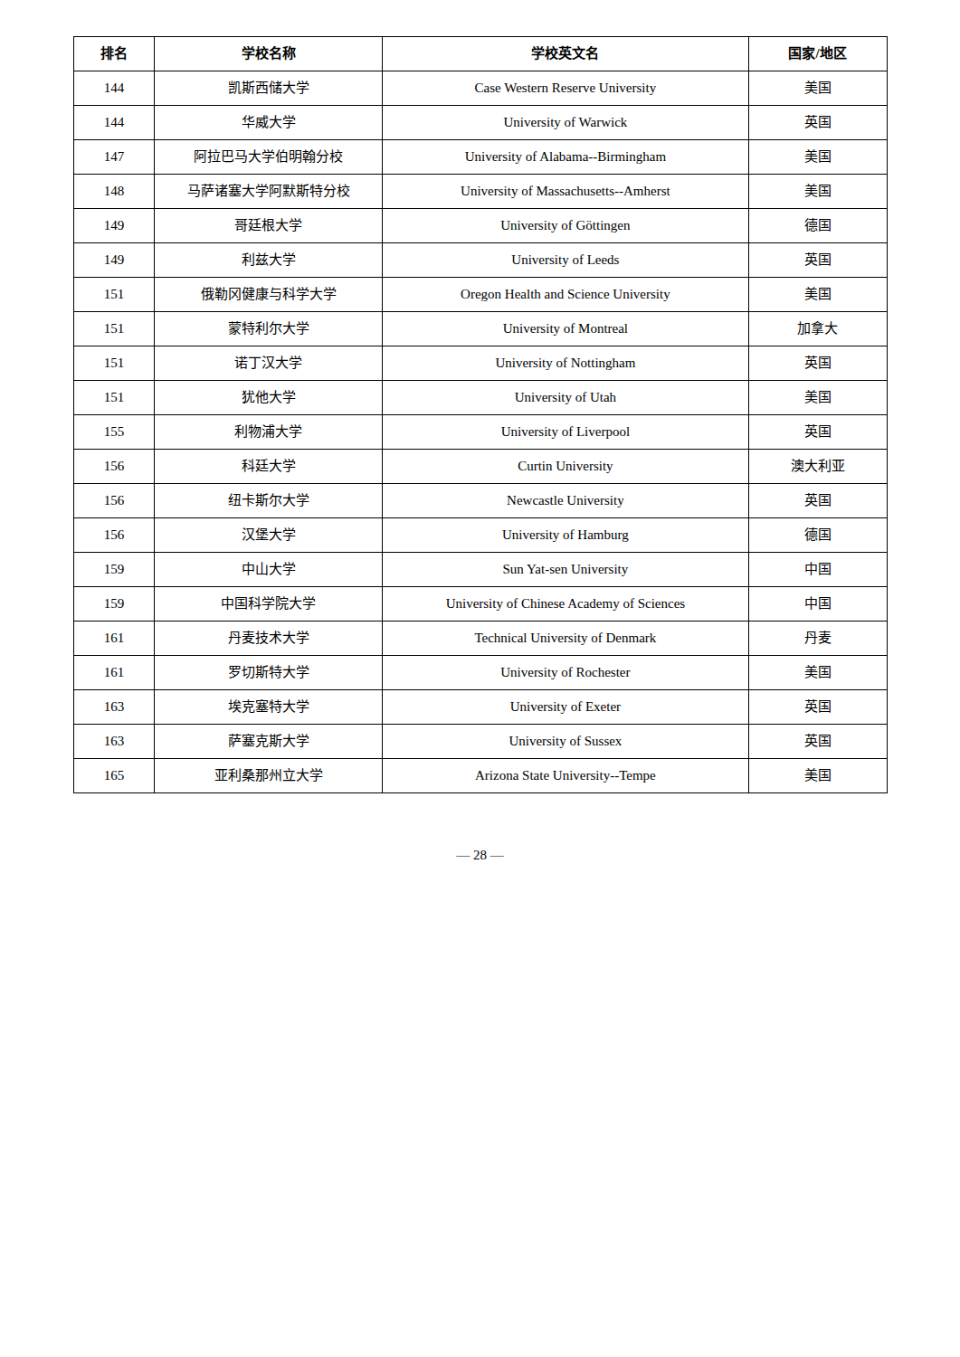| 排名 | 学校名称 | 学校英文名 | 国家/地区 |
| --- | --- | --- | --- |
| 144 | 凯斯西储大学 | Case Western Reserve University | 美国 |
| 144 | 华威大学 | University of Warwick | 英国 |
| 147 | 阿拉巴马大学伯明翰分校 | University of Alabama--Birmingham | 美国 |
| 148 | 马萨诸塞大学阿默斯特分校 | University of Massachusetts--Amherst | 美国 |
| 149 | 哥廷根大学 | University of Göttingen | 德国 |
| 149 | 利兹大学 | University of Leeds | 英国 |
| 151 | 俄勒冈健康与科学大学 | Oregon Health and Science University | 美国 |
| 151 | 蒙特利尔大学 | University of Montreal | 加拿大 |
| 151 | 诺丁汉大学 | University of Nottingham | 英国 |
| 151 | 犹他大学 | University of Utah | 美国 |
| 155 | 利物浦大学 | University of Liverpool | 英国 |
| 156 | 科廷大学 | Curtin University | 澳大利亚 |
| 156 | 纽卡斯尔大学 | Newcastle University | 英国 |
| 156 | 汉堡大学 | University of Hamburg | 德国 |
| 159 | 中山大学 | Sun Yat-sen University | 中国 |
| 159 | 中国科学院大学 | University of Chinese Academy of Sciences | 中国 |
| 161 | 丹麦技术大学 | Technical University of Denmark | 丹麦 |
| 161 | 罗切斯特大学 | University of Rochester | 美国 |
| 163 | 埃克塞特大学 | University of Exeter | 英国 |
| 163 | 萨塞克斯大学 | University of Sussex | 英国 |
| 165 | 亚利桑那州立大学 | Arizona State University--Tempe | 美国 |
— 28 —